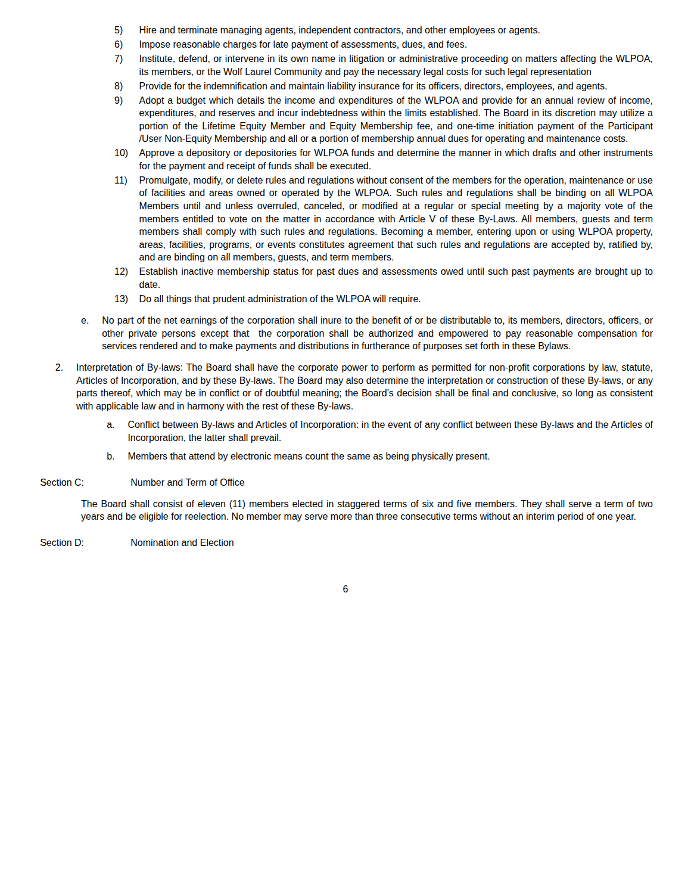5) Hire and terminate managing agents, independent contractors, and other employees or agents.
6) Impose reasonable charges for late payment of assessments, dues, and fees.
7) Institute, defend, or intervene in its own name in litigation or administrative proceeding on matters affecting the WLPOA, its members, or the Wolf Laurel Community and pay the necessary legal costs for such legal representation
8) Provide for the indemnification and maintain liability insurance for its officers, directors, employees, and agents.
9) Adopt a budget which details the income and expenditures of the WLPOA and provide for an annual review of income, expenditures, and reserves and incur indebtedness within the limits established. The Board in its discretion may utilize a portion of the Lifetime Equity Member and Equity Membership fee, and one-time initiation payment of the Participant /User Non-Equity Membership and all or a portion of membership annual dues for operating and maintenance costs.
10) Approve a depository or depositories for WLPOA funds and determine the manner in which drafts and other instruments for the payment and receipt of funds shall be executed.
11) Promulgate, modify, or delete rules and regulations without consent of the members for the operation, maintenance or use of facilities and areas owned or operated by the WLPOA. Such rules and regulations shall be binding on all WLPOA Members until and unless overruled, canceled, or modified at a regular or special meeting by a majority vote of the members entitled to vote on the matter in accordance with Article V of these By-Laws. All members, guests and term members shall comply with such rules and regulations. Becoming a member, entering upon or using WLPOA property, areas, facilities, programs, or events constitutes agreement that such rules and regulations are accepted by, ratified by, and are binding on all members, guests, and term members.
12) Establish inactive membership status for past dues and assessments owed until such past payments are brought up to date.
13) Do all things that prudent administration of the WLPOA will require.
e. No part of the net earnings of the corporation shall inure to the benefit of or be distributable to, its members, directors, officers, or other private persons except that the corporation shall be authorized and empowered to pay reasonable compensation for services rendered and to make payments and distributions in furtherance of purposes set forth in these Bylaws.
2. Interpretation of By-laws: The Board shall have the corporate power to perform as permitted for non-profit corporations by law, statute, Articles of Incorporation, and by these By-laws. The Board may also determine the interpretation or construction of these By-laws, or any parts thereof, which may be in conflict or of doubtful meaning; the Board’s decision shall be final and conclusive, so long as consistent with applicable law and in harmony with the rest of these By-laws.
a. Conflict between By-laws and Articles of Incorporation: in the event of any conflict between these By-laws and the Articles of Incorporation, the latter shall prevail.
b. Members that attend by electronic means count the same as being physically present.
Section C: Number and Term of Office
The Board shall consist of eleven (11) members elected in staggered terms of six and five members. They shall serve a term of two years and be eligible for reelection. No member may serve more than three consecutive terms without an interim period of one year.
Section D: Nomination and Election
6